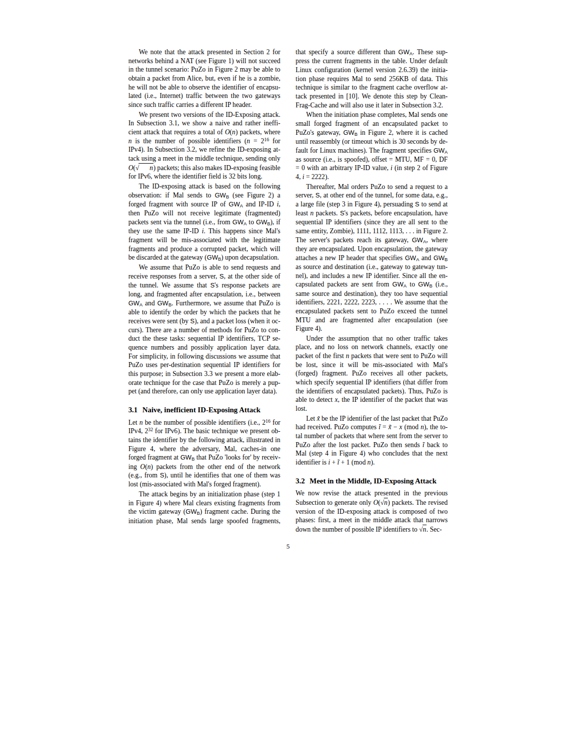We note that the attack presented in Section 2 for networks behind a NAT (see Figure 1) will not succeed in the tunnel scenario: PuZo in Figure 2 may be able to obtain a packet from Alice, but, even if he is a zombie, he will not be able to observe the identifier of encapsulated (i.e., Internet) traffic between the two gateways since such traffic carries a different IP header.
We present two versions of the ID-Exposing attack. In Subsection 3.1, we show a naive and rather inefficient attack that requires a total of O(n) packets, where n is the number of possible identifiers (n = 216 for IPv4). In Subsection 3.2, we refine the ID-exposing attack using a meet in the middle technique, sending only O(√n) packets; this also makes ID-exposing feasible for IPv6, where the identifier field is 32 bits long.
The ID-exposing attack is based on the following observation: if Mal sends to GWB (see Figure 2) a forged fragment with source IP of GWA and IP-ID i, then PuZo will not receive legitimate (fragmented) packets sent via the tunnel (i.e., from GWA to GWB), if they use the same IP-ID i. This happens since Mal's fragment will be mis-associated with the legitimate fragments and produce a corrupted packet, which will be discarded at the gateway (GWB) upon decapsulation.
We assume that PuZo is able to send requests and receive responses from a server, S, at the other side of the tunnel. We assume that S's response packets are long, and fragmented after encapsulation, i.e., between GWA and GWB. Furthermore, we assume that PuZo is able to identify the order by which the packets that he receives were sent (by S), and a packet loss (when it occurs). There are a number of methods for PuZo to conduct the these tasks: sequential IP identifiers, TCP sequence numbers and possibly application layer data. For simplicity, in following discussions we assume that PuZo uses per-destination sequential IP identifiers for this purpose; in Subsection 3.3 we present a more elaborate technique for the case that PuZo is merely a puppet (and therefore, can only use application layer data).
3.1 Naive, inefficient ID-Exposing Attack
Let n be the number of possible identifiers (i.e., 216 for IPv4, 232 for IPv6). The basic technique we present obtains the identifier by the following attack, illustrated in Figure 4, where the adversary, Mal, caches-in one forged fragment at GWB that PuZo 'looks for' by receiving O(n) packets from the other end of the network (e.g., from S), until he identifies that one of them was lost (mis-associated with Mal's forged fragment).
The attack begins by an initialization phase (step 1 in Figure 4) where Mal clears existing fragments from the victim gateway (GWB) fragment cache. During the initiation phase, Mal sends large spoofed fragments, that specify a source different than GWA. These suppress the current fragments in the table. Under default Linux configuration (kernel version 2.6.39) the initiation phase requires Mal to send 256KB of data. This technique is similar to the fragment cache overflow attack presented in [10]. We denote this step by Clean-Frag-Cache and will also use it later in Subsection 3.2.
When the initiation phase completes, Mal sends one small forged fragment of an encapsulated packet to PuZo's gateway, GWB in Figure 2, where it is cached until reassembly (or timeout which is 30 seconds by default for Linux machines). The fragment specifies GWA as source (i.e., is spoofed), offset = MTU, MF = 0, DF = 0 with an arbitrary IP-ID value, i (in step 2 of Figure 4, i = 2222).
Thereafter, Mal orders PuZo to send a request to a server, S, at other end of the tunnel, for some data, e.g., a large file (step 3 in Figure 4), persuading S to send at least n packets. S's packets, before encapsulation, have sequential IP identifiers (since they are all sent to the same entity, Zombie), 1111, 1112, 1113, . . . in Figure 2. The server's packets reach its gateway, GWA, where they are encapsulated. Upon encapsulation, the gateway attaches a new IP header that specifies GWA and GWB as source and destination (i.e., gateway to gateway tunnel), and includes a new IP identifier. Since all the encapsulated packets are sent from GWA to GWB (i.e., same source and destination), they too have sequential identifiers, 2221, 2222, 2223, . . . . We assume that the encapsulated packets sent to PuZo exceed the tunnel MTU and are fragmented after encapsulation (see Figure 4).
Under the assumption that no other traffic takes place, and no loss on network channels, exactly one packet of the first n packets that were sent to PuZo will be lost, since it will be mis-associated with Mal's (forged) fragment. PuZo receives all other packets, which specify sequential IP identifiers (that differ from the identifiers of encapsulated packets). Thus, PuZo is able to detect x, the IP identifier of the packet that was lost.
Let x̃ be the IP identifier of the last packet that PuZo had received. PuZo computes ĩ = x̃ − x (mod n), the total number of packets that where sent from the server to PuZo after the lost packet. PuZo then sends ĩ back to Mal (step 4 in Figure 4) who concludes that the next identifier is i + ĩ + 1 (mod n).
3.2 Meet in the Middle, ID-Exposing Attack
We now revise the attack presented in the previous Subsection to generate only O(√n) packets. The revised version of the ID-exposing attack is composed of two phases: first, a meet in the middle attack that narrows down the number of possible IP identifiers to √n. Sec-
5